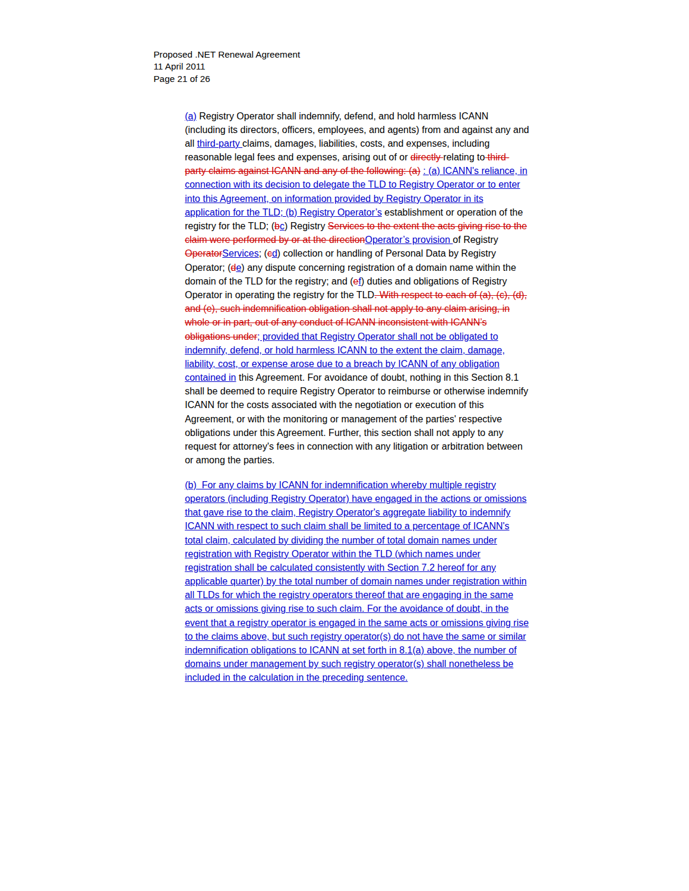Proposed .NET Renewal Agreement
11 April 2011
Page 21 of 26
(a) Registry Operator shall indemnify, defend, and hold harmless ICANN (including its directors, officers, employees, and agents) from and against any and all third-party claims, damages, liabilities, costs, and expenses, including reasonable legal fees and expenses, arising out of or directly relating to third-party claims against ICANN and any of the following: (a) : (a) ICANN's reliance, in connection with its decision to delegate the TLD to Registry Operator or to enter into this Agreement, on information provided by Registry Operator in its application for the TLD; (b) Registry Operator’s establishment or operation of the registry for the TLD; (bc) Registry Services to the extent the acts giving rise to the claim were performed by or at the direction Operator’s provision of Registry Operator Services; (cd) collection or handling of Personal Data by Registry Operator; (de) any dispute concerning registration of a domain name within the domain of the TLD for the registry; and (ef) duties and obligations of Registry Operator in operating the registry for the TLD. With respect to each of (a), (c), (d), and (e), such indemnification obligation shall not apply to any claim arising, in whole or in part, out of any conduct of ICANN inconsistent with ICANN’s obligations under; provided that Registry Operator shall not be obligated to indemnify, defend, or hold harmless ICANN to the extent the claim, damage, liability, cost, or expense arose due to a breach by ICANN of any obligation contained in this Agreement. For avoidance of doubt, nothing in this Section 8.1 shall be deemed to require Registry Operator to reimburse or otherwise indemnify ICANN for the costs associated with the negotiation or execution of this Agreement, or with the monitoring or management of the parties' respective obligations under this Agreement. Further, this section shall not apply to any request for attorney's fees in connection with any litigation or arbitration between or among the parties.
(b) For any claims by ICANN for indemnification whereby multiple registry operators (including Registry Operator) have engaged in the actions or omissions that gave rise to the claim, Registry Operator's aggregate liability to indemnify ICANN with respect to such claim shall be limited to a percentage of ICANN's total claim, calculated by dividing the number of total domain names under registration with Registry Operator within the TLD (which names under registration shall be calculated consistently with Section 7.2 hereof for any applicable quarter) by the total number of domain names under registration within all TLDs for which the registry operators thereof that are engaging in the same acts or omissions giving rise to such claim. For the avoidance of doubt, in the event that a registry operator is engaged in the same acts or omissions giving rise to the claims above, but such registry operator(s) do not have the same or similar indemnification obligations to ICANN at set forth in 8.1(a) above, the number of domains under management by such registry operator(s) shall nonetheless be included in the calculation in the preceding sentence.